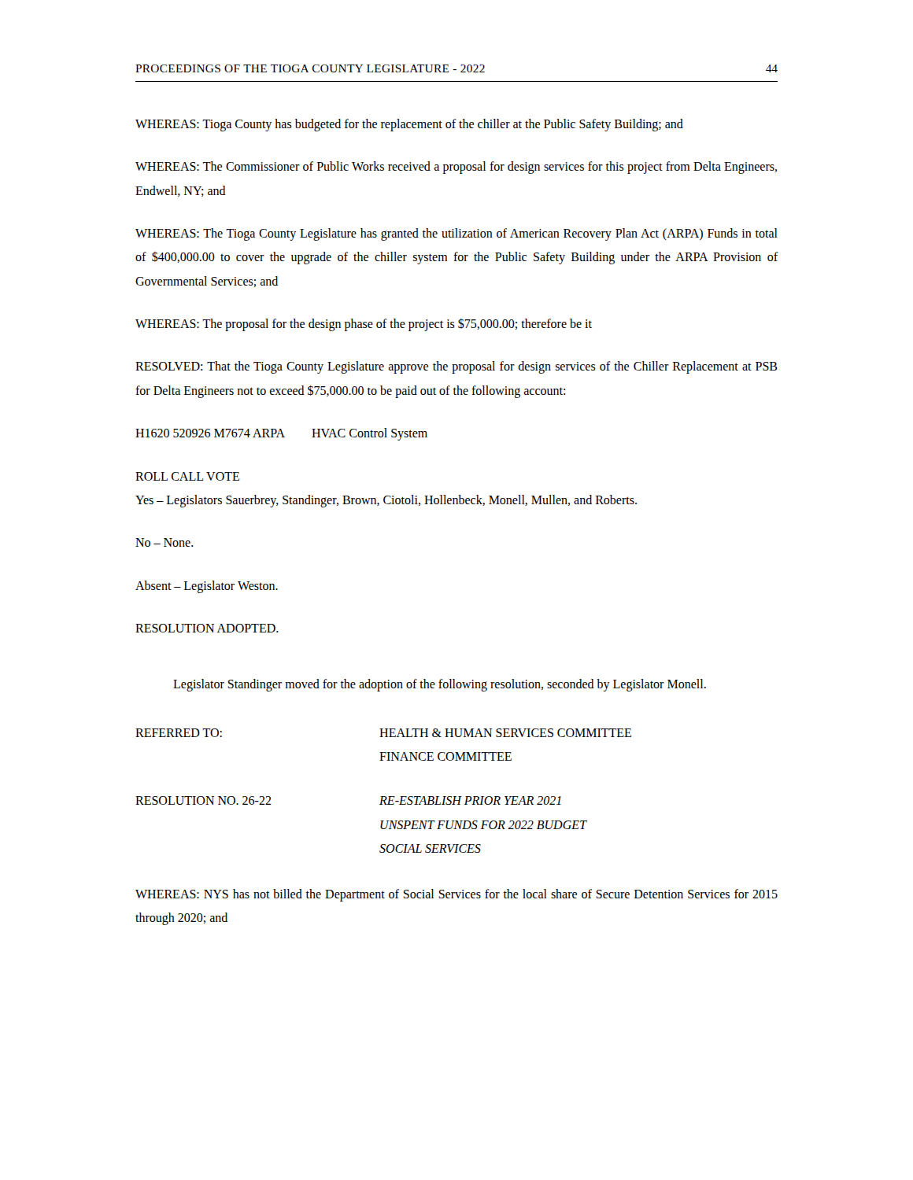PROCEEDINGS OF THE TIOGA COUNTY LEGISLATURE - 2022 44
WHEREAS: Tioga County has budgeted for the replacement of the chiller at the Public Safety Building; and
WHEREAS: The Commissioner of Public Works received a proposal for design services for this project from Delta Engineers, Endwell, NY; and
WHEREAS: The Tioga County Legislature has granted the utilization of American Recovery Plan Act (ARPA) Funds in total of $400,000.00 to cover the upgrade of the chiller system for the Public Safety Building under the ARPA Provision of Governmental Services; and
WHEREAS: The proposal for the design phase of the project is $75,000.00; therefore be it
RESOLVED: That the Tioga County Legislature approve the proposal for design services of the Chiller Replacement at PSB for Delta Engineers not to exceed $75,000.00 to be paid out of the following account:
H1620 520926 M7674 ARPA HVAC Control System
ROLL CALL VOTE
Yes – Legislators Sauerbrey, Standinger, Brown, Ciotoli, Hollenbeck, Monell, Mullen, and Roberts.
No – None.
Absent – Legislator Weston.
RESOLUTION ADOPTED.
Legislator Standinger moved for the adoption of the following resolution, seconded by Legislator Monell.
| REFERRED TO: | HEALTH & HUMAN SERVICES COMMITTEE FINANCE COMMITTEE |
| RESOLUTION NO. 26-22 | RE-ESTABLISH PRIOR YEAR 2021 UNSPENT FUNDS FOR 2022 BUDGET SOCIAL SERVICES |
WHEREAS: NYS has not billed the Department of Social Services for the local share of Secure Detention Services for 2015 through 2020; and